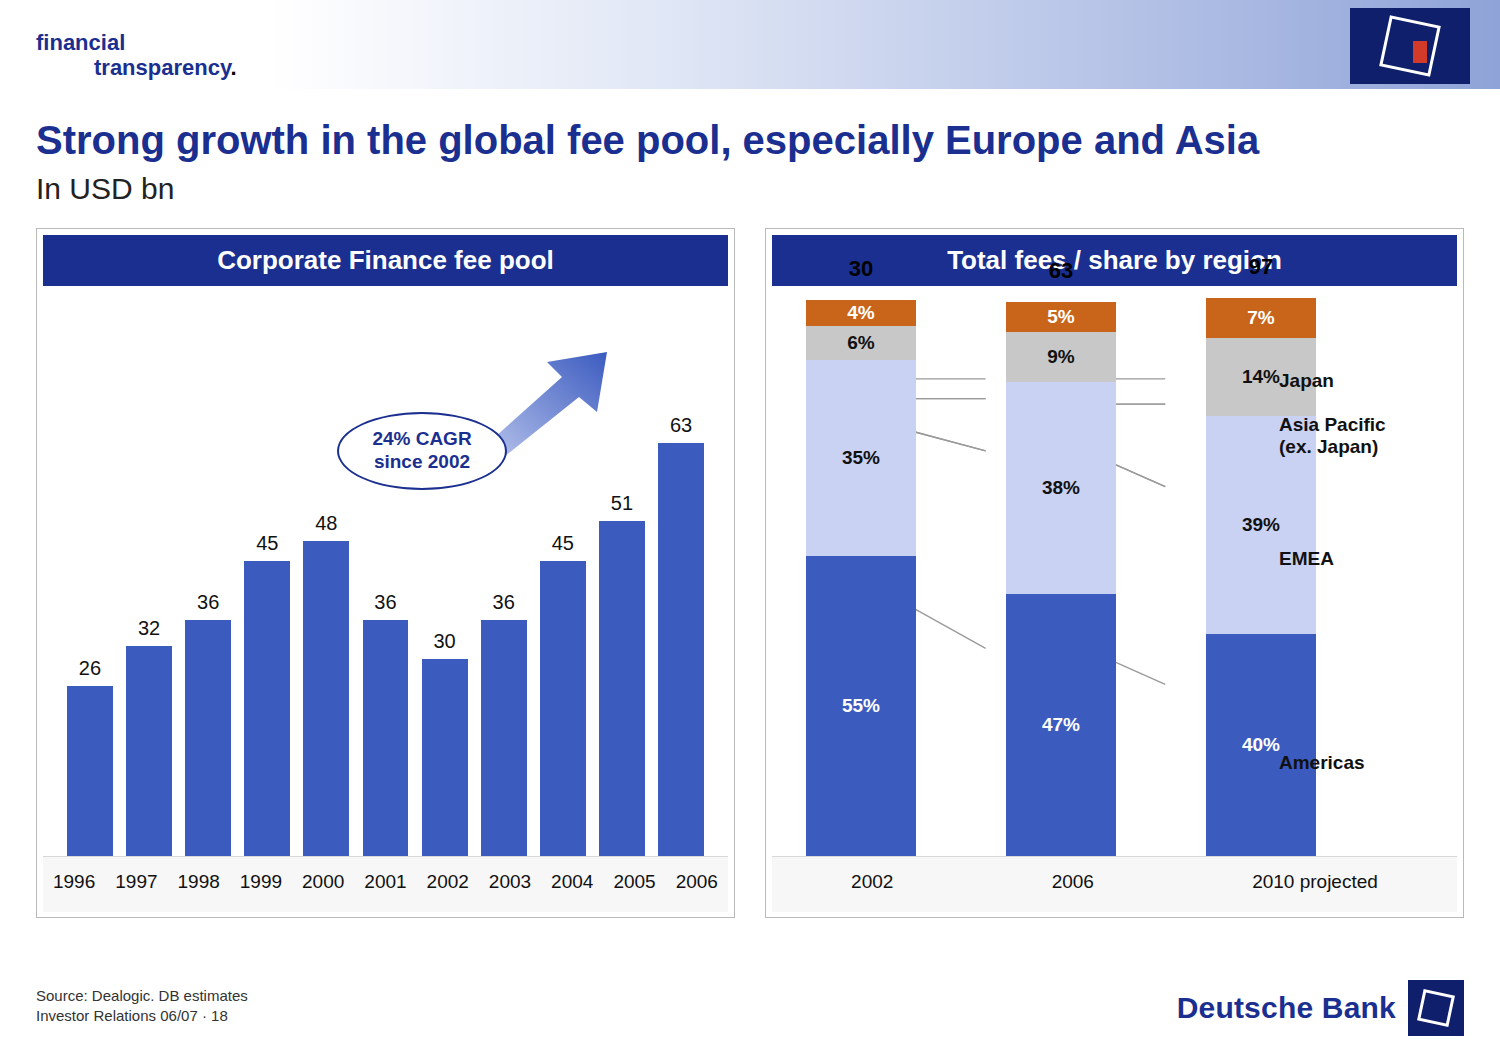financial transparency.
Strong growth in the global fee pool, especially Europe and Asia
In USD bn
Corporate Finance fee pool
24% CAGR
since 2002
26
32
36
45
48
36
30
36
45
51
63
19961997199819992000 200120022003200420052006
Total fees / share by region
30
4%
6%
35%
55%
63
5%
9%
38%
47%
97
7%
14%
39%
40%
Japan
Asia Pacific
(ex. Japan)
EMEA
Americas
200220062010 projected
Source: Dealogic. DB estimates
Investor Relations 06/07 · 18
Deutsche Bank